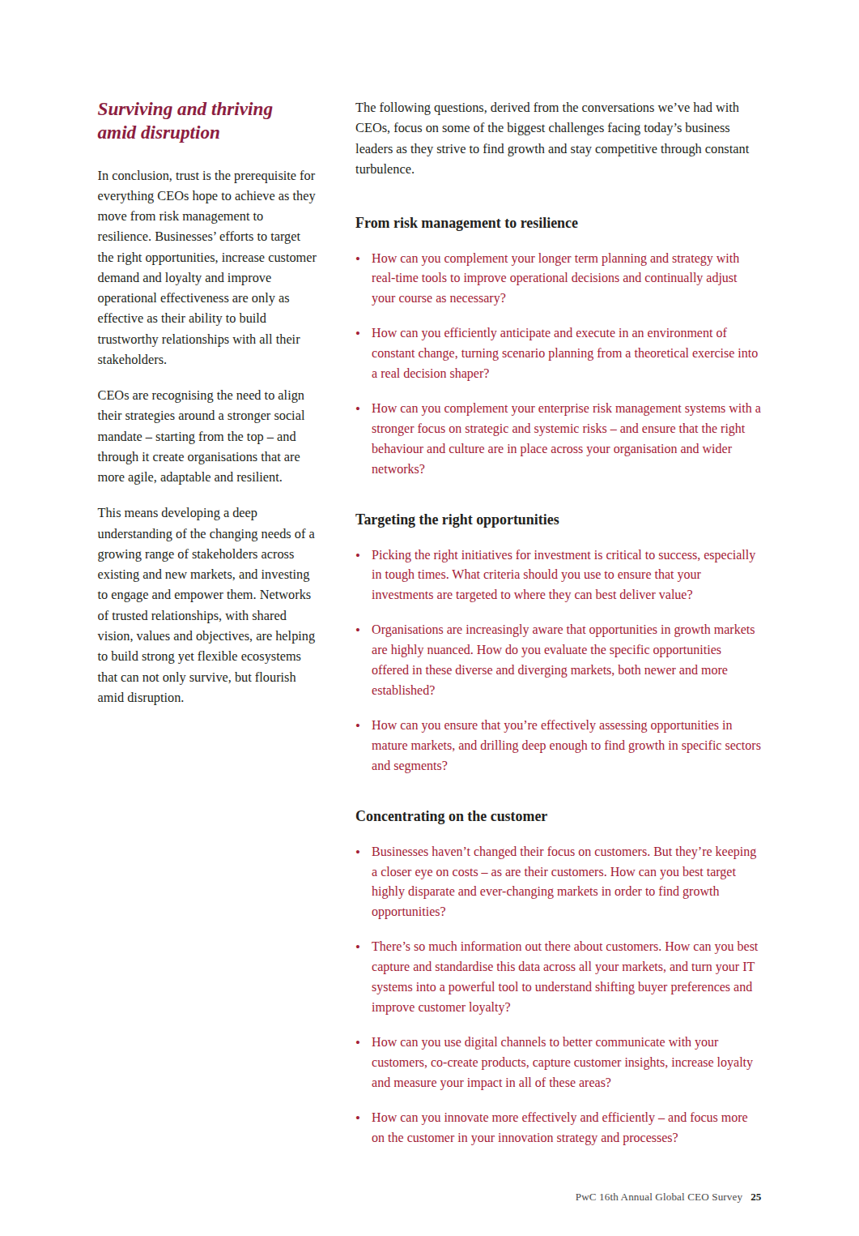Surviving and thriving
amid disruption
In conclusion, trust is the prerequisite for everything CEOs hope to achieve as they move from risk management to resilience. Businesses’ efforts to target the right opportunities, increase customer demand and loyalty and improve operational effectiveness are only as effective as their ability to build trustworthy relationships with all their stakeholders.
CEOs are recognising the need to align their strategies around a stronger social mandate – starting from the top – and through it create organisations that are more agile, adaptable and resilient.
This means developing a deep understanding of the changing needs of a growing range of stakeholders across existing and new markets, and investing to engage and empower them. Networks of trusted relationships, with shared vision, values and objectives, are helping to build strong yet flexible ecosystems that can not only survive, but flourish amid disruption.
The following questions, derived from the conversations we’ve had with CEOs, focus on some of the biggest challenges facing today’s business leaders as they strive to find growth and stay competitive through constant turbulence.
From risk management to resilience
How can you complement your longer term planning and strategy with real-time tools to improve operational decisions and continually adjust your course as necessary?
How can you efficiently anticipate and execute in an environment of constant change, turning scenario planning from a theoretical exercise into a real decision shaper?
How can you complement your enterprise risk management systems with a stronger focus on strategic and systemic risks – and ensure that the right behaviour and culture are in place across your organisation and wider networks?
Targeting the right opportunities
Picking the right initiatives for investment is critical to success, especially in tough times. What criteria should you use to ensure that your investments are targeted to where they can best deliver value?
Organisations are increasingly aware that opportunities in growth markets are highly nuanced. How do you evaluate the specific opportunities offered in these diverse and diverging markets, both newer and more established?
How can you ensure that you’re effectively assessing opportunities in mature markets, and drilling deep enough to find growth in specific sectors and segments?
Concentrating on the customer
Businesses haven’t changed their focus on customers. But they’re keeping a closer eye on costs – as are their customers. How can you best target highly disparate and ever-changing markets in order to find growth opportunities?
There’s so much information out there about customers. How can you best capture and standardise this data across all your markets, and turn your IT systems into a powerful tool to understand shifting buyer preferences and improve customer loyalty?
How can you use digital channels to better communicate with your customers, co-create products, capture customer insights, increase loyalty and measure your impact in all of these areas?
How can you innovate more effectively and efficiently – and focus more on the customer in your innovation strategy and processes?
PwC 16th Annual Global CEO Survey 25